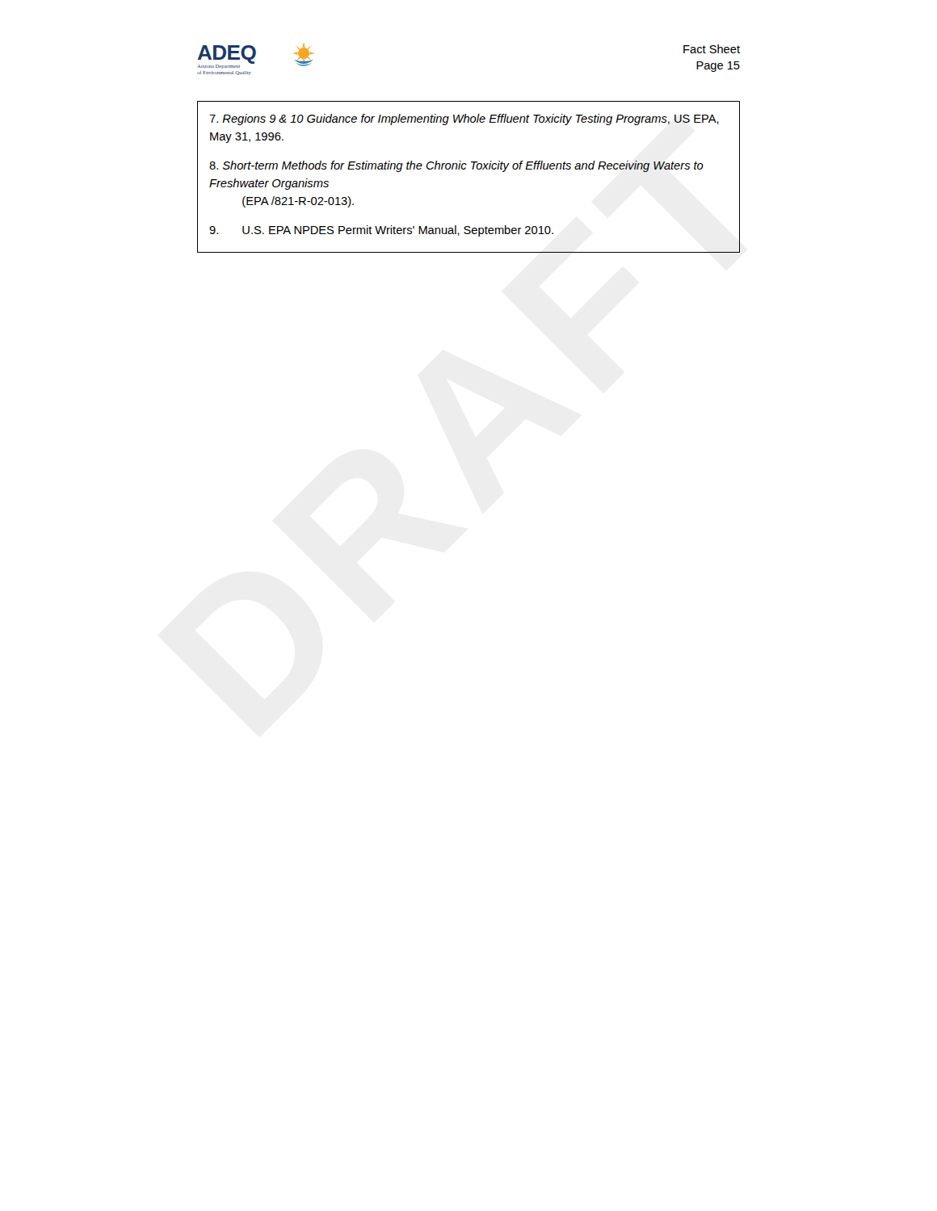DRAFT
ADEQ Arizona Department of Environmental Quality
Fact Sheet
Page 15
7. Regions 9 & 10 Guidance for Implementing Whole Effluent Toxicity Testing Programs, US EPA, May 31, 1996.
8. Short-term Methods for Estimating the Chronic Toxicity of Effluents and Receiving Waters to Freshwater Organisms
(EPA /821-R-02-013).
9. U.S. EPA NPDES Permit Writers' Manual, September 2010.